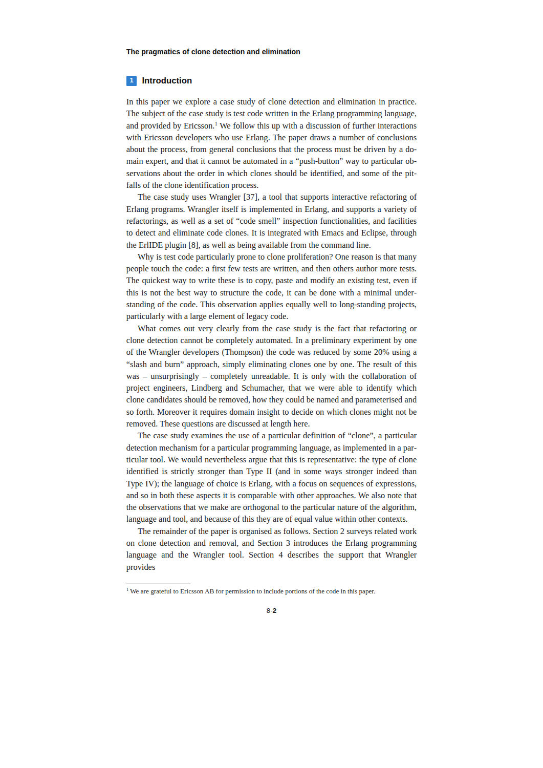The pragmatics of clone detection and elimination
1 Introduction
In this paper we explore a case study of clone detection and elimination in practice. The subject of the case study is test code written in the Erlang programming language, and provided by Ericsson.1 We follow this up with a discussion of further interactions with Ericsson developers who use Erlang. The paper draws a number of conclusions about the process, from general conclusions that the process must be driven by a domain expert, and that it cannot be automated in a “push-button” way to particular observations about the order in which clones should be identified, and some of the pitfalls of the clone identification process.
The case study uses Wrangler [37], a tool that supports interactive refactoring of Erlang programs. Wrangler itself is implemented in Erlang, and supports a variety of refactorings, as well as a set of “code smell” inspection functionalities, and facilities to detect and eliminate code clones. It is integrated with Emacs and Eclipse, through the ErlIDE plugin [8], as well as being available from the command line.
Why is test code particularly prone to clone proliferation? One reason is that many people touch the code: a first few tests are written, and then others author more tests. The quickest way to write these is to copy, paste and modify an existing test, even if this is not the best way to structure the code, it can be done with a minimal understanding of the code. This observation applies equally well to long-standing projects, particularly with a large element of legacy code.
What comes out very clearly from the case study is the fact that refactoring or clone detection cannot be completely automated. In a preliminary experiment by one of the Wrangler developers (Thompson) the code was reduced by some 20% using a “slash and burn” approach, simply eliminating clones one by one. The result of this was – unsurprisingly – completely unreadable. It is only with the collaboration of project engineers, Lindberg and Schumacher, that we were able to identify which clone candidates should be removed, how they could be named and parameterised and so forth. Moreover it requires domain insight to decide on which clones might not be removed. These questions are discussed at length here.
The case study examines the use of a particular definition of “clone”, a particular detection mechanism for a particular programming language, as implemented in a particular tool. We would nevertheless argue that this is representative: the type of clone identified is strictly stronger than Type II (and in some ways stronger indeed than Type IV); the language of choice is Erlang, with a focus on sequences of expressions, and so in both these aspects it is comparable with other approaches. We also note that the observations that we make are orthogonal to the particular nature of the algorithm, language and tool, and because of this they are of equal value within other contexts.
The remainder of the paper is organised as follows. Section 2 surveys related work on clone detection and removal, and Section 3 introduces the Erlang programming language and the Wrangler tool. Section 4 describes the support that Wrangler provides
1 We are grateful to Ericsson AB for permission to include portions of the code in this paper.
8-2